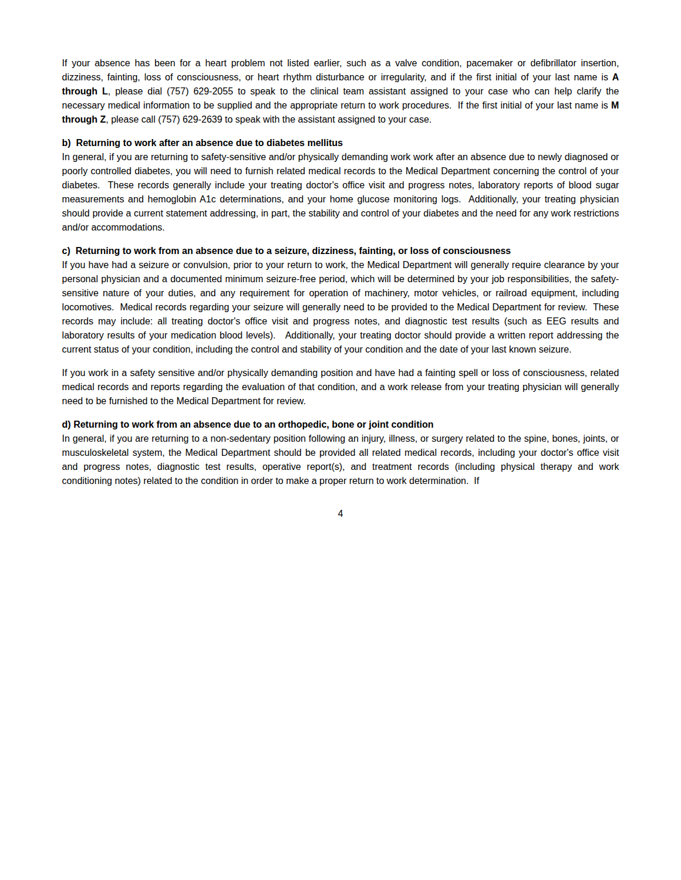If your absence has been for a heart problem not listed earlier, such as a valve condition, pacemaker or defibrillator insertion, dizziness, fainting, loss of consciousness, or heart rhythm disturbance or irregularity, and if the first initial of your last name is A through L, please dial (757) 629-2055 to speak to the clinical team assistant assigned to your case who can help clarify the necessary medical information to be supplied and the appropriate return to work procedures. If the first initial of your last name is M through Z, please call (757) 629-2639 to speak with the assistant assigned to your case.
b) Returning to work after an absence due to diabetes mellitus
In general, if you are returning to safety-sensitive and/or physically demanding work work after an absence due to newly diagnosed or poorly controlled diabetes, you will need to furnish related medical records to the Medical Department concerning the control of your diabetes. These records generally include your treating doctor's office visit and progress notes, laboratory reports of blood sugar measurements and hemoglobin A1c determinations, and your home glucose monitoring logs. Additionally, your treating physician should provide a current statement addressing, in part, the stability and control of your diabetes and the need for any work restrictions and/or accommodations.
c) Returning to work from an absence due to a seizure, dizziness, fainting, or loss of consciousness
If you have had a seizure or convulsion, prior to your return to work, the Medical Department will generally require clearance by your personal physician and a documented minimum seizure-free period, which will be determined by your job responsibilities, the safety-sensitive nature of your duties, and any requirement for operation of machinery, motor vehicles, or railroad equipment, including locomotives. Medical records regarding your seizure will generally need to be provided to the Medical Department for review. These records may include: all treating doctor's office visit and progress notes, and diagnostic test results (such as EEG results and laboratory results of your medication blood levels). Additionally, your treating doctor should provide a written report addressing the current status of your condition, including the control and stability of your condition and the date of your last known seizure.
If you work in a safety sensitive and/or physically demanding position and have had a fainting spell or loss of consciousness, related medical records and reports regarding the evaluation of that condition, and a work release from your treating physician will generally need to be furnished to the Medical Department for review.
d) Returning to work from an absence due to an orthopedic, bone or joint condition
In general, if you are returning to a non-sedentary position following an injury, illness, or surgery related to the spine, bones, joints, or musculoskeletal system, the Medical Department should be provided all related medical records, including your doctor's office visit and progress notes, diagnostic test results, operative report(s), and treatment records (including physical therapy and work conditioning notes) related to the condition in order to make a proper return to work determination. If
4